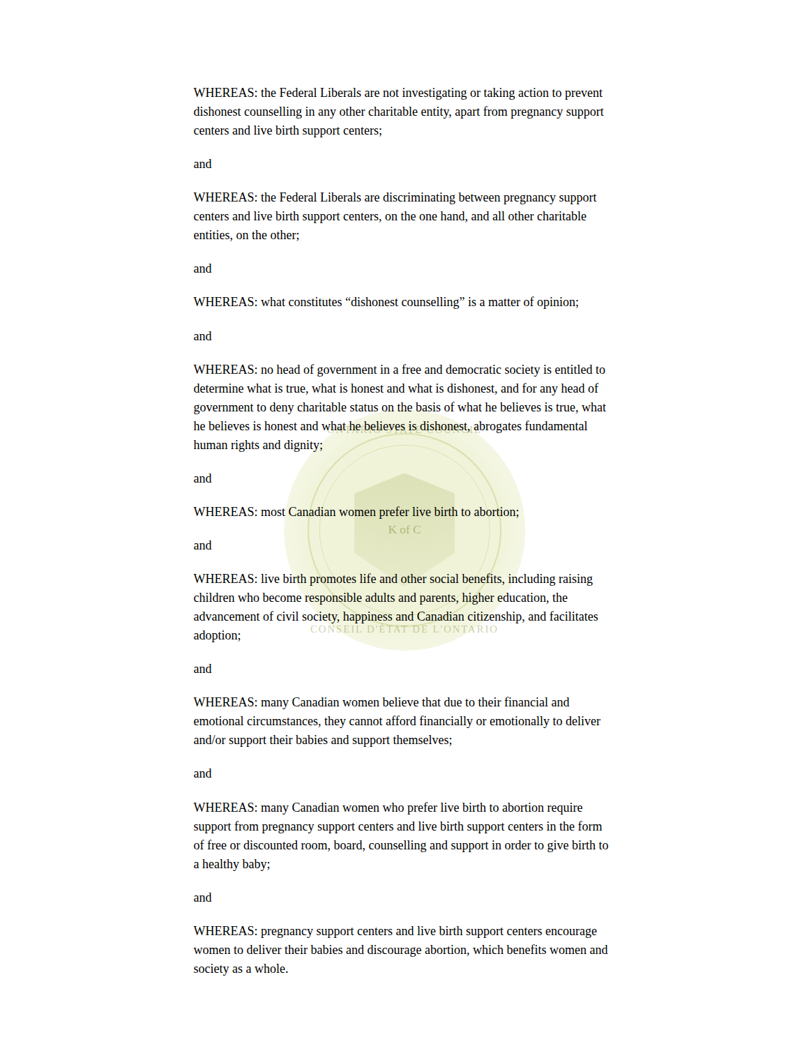ONTARIO STATE COUNCIL
CONSEIL D'ÉTAT DE L'ONTARIO
K of C
WHEREAS: the Federal Liberals are not investigating or taking action to prevent dishonest counselling in any other charitable entity, apart from pregnancy support centers and live birth support centers;
and
WHEREAS: the Federal Liberals are discriminating between pregnancy support centers and live birth support centers, on the one hand, and all other charitable entities, on the other;
and
WHEREAS: what constitutes “dishonest counselling” is a matter of opinion;
and
WHEREAS: no head of government in a free and democratic society is entitled to determine what is true, what is honest and what is dishonest, and for any head of government to deny charitable status on the basis of what he believes is true, what he believes is honest and what he believes is dishonest, abrogates fundamental human rights and dignity;
and
WHEREAS: most Canadian women prefer live birth to abortion;
and
WHEREAS: live birth promotes life and other social benefits, including raising children who become responsible adults and parents, higher education, the advancement of civil society, happiness and Canadian citizenship, and facilitates adoption;
and
WHEREAS: many Canadian women believe that due to their financial and emotional circumstances, they cannot afford financially or emotionally to deliver and/or support their babies and support themselves;
and
WHEREAS: many Canadian women who prefer live birth to abortion require support from pregnancy support centers and live birth support centers in the form of free or discounted room, board, counselling and support in order to give birth to a healthy baby;
and
WHEREAS: pregnancy support centers and live birth support centers encourage women to deliver their babies and discourage abortion, which benefits women and society as a whole.